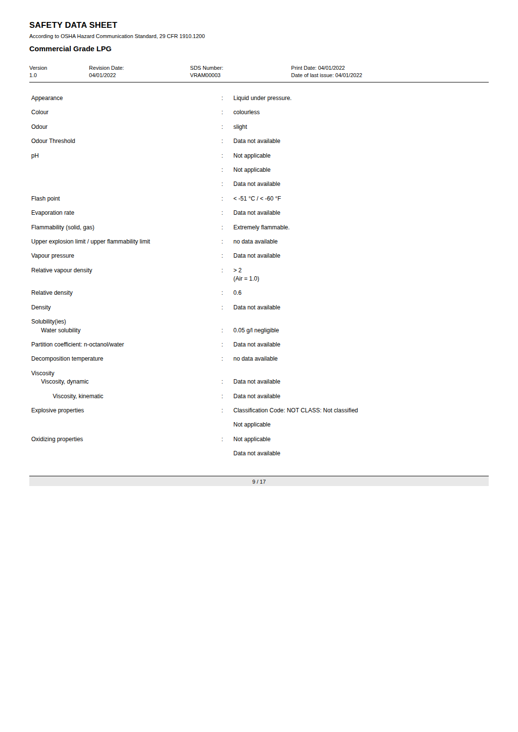SAFETY DATA SHEET
According to OSHA Hazard Communication Standard, 29 CFR 1910.1200
Commercial Grade LPG
| Version 1.0 | Revision Date: 04/01/2022 | SDS Number: VRAM00003 | Print Date: 04/01/2022 Date of last issue: 04/01/2022 |
| Appearance | : | Liquid under pressure. |
| Colour | : | colourless |
| Odour | : | slight |
| Odour Threshold | : | Data not available |
| pH | : | Not applicable |
| | : | Not applicable |
| | : | Data not available |
| Flash point | : | < -51 °C / < -60 °F |
| Evaporation rate | : | Data not available |
| Flammability (solid, gas) | : | Extremely flammable. |
| Upper explosion limit / upper flammability limit | : | no data available |
| Vapour pressure | : | Data not available |
| Relative vapour density | : | > 2 (Air = 1.0) |
| Relative density | : | 0.6 |
| Density | : | Data not available |
| Solubility(ies) Water solubility | : | 0.05 g/l negligible |
| Partition coefficient: n-octanol/water | : | Data not available |
| Decomposition temperature | : | no data available |
| Viscosity Viscosity, dynamic | : | Data not available |
| Viscosity, kinematic | : | Data not available |
| Explosive properties | : | Classification Code: NOT CLASS: Not classified |
| | | Not applicable |
| Oxidizing properties | : | Not applicable |
| | | Data not available |
9 / 17